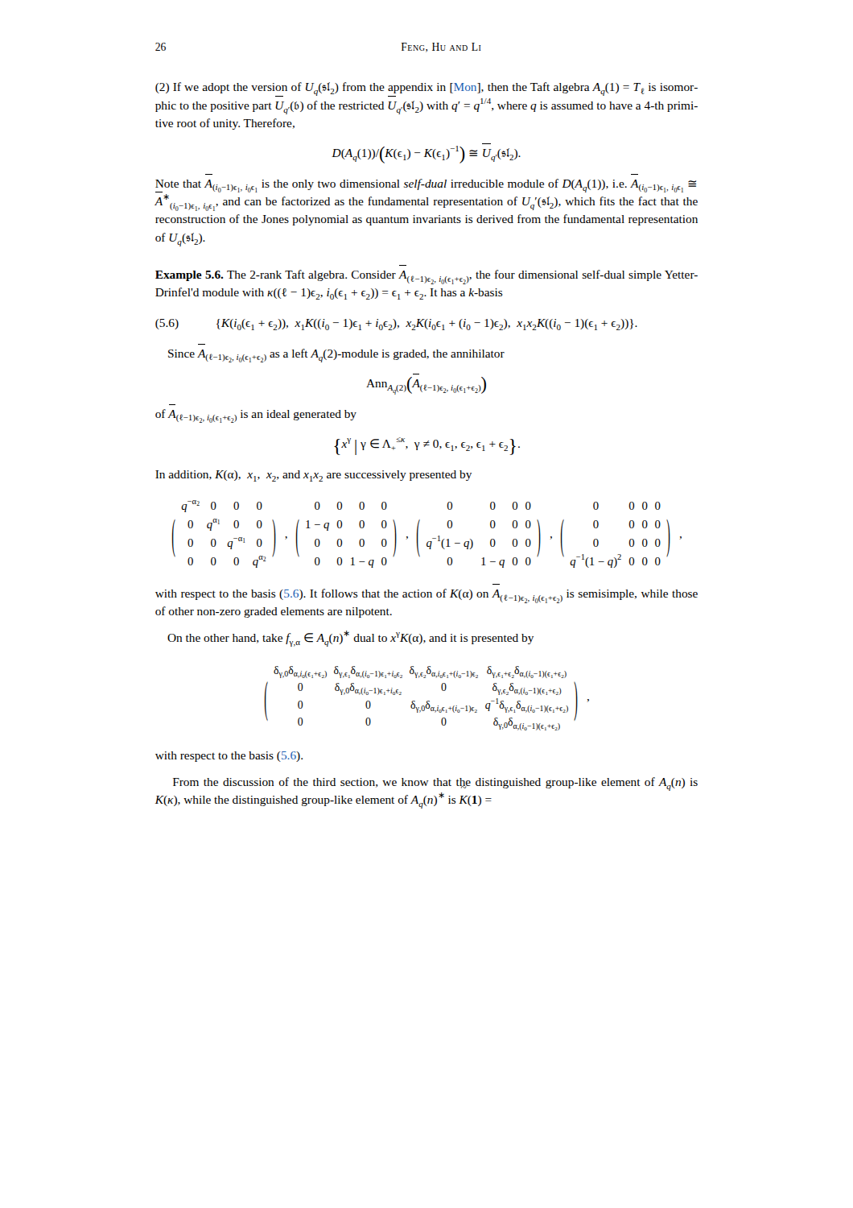26 Feng, Hu and Li
(2) If we adopt the version of Uq(𝔰𝔩2) from the appendix in [Mon], then the Taft algebra Aq(1) = Tℓ is isomorphic to the positive part Uq′(𝔟) of the restricted Uq′(𝔰𝔩2) with q′ = q1/4, where q is assumed to have a 4-th primitive root of unity. Therefore,
D(Aq(1))/(K(ϵ1) − K(ϵ1)−1) ≅ Uq′(𝔰𝔩2).
Note that A(i0−1)ϵ1, i0ϵ1 is the only two dimensional self-dual irreducible module of D(Aq(1)), i.e. A(i0−1)ϵ1, i0ϵ1 ≅ A∗(i0−1)ϵ1, i0ϵ1, and can be factorized as the fundamental representation of Uq′(𝔰𝔩2), which fits the fact that the reconstruction of the Jones polynomial as quantum invariants is derived from the fundamental representation of Uq(𝔰𝔩2).
Example 5.6. The 2-rank Taft algebra. Consider A(ℓ−1)ϵ2, i0(ϵ1+ϵ2), the four dimensional self-dual simple Yetter-Drinfel'd module with κ((ℓ − 1)ϵ2, i0(ϵ1 + ϵ2)) = ϵ1 + ϵ2. It has a k-basis
(5.6)
{K(i0(ϵ1 + ϵ2)), x1K((i0 − 1)ϵ1 + i0ϵ2), x2K(i0ϵ1 + (i0 − 1)ϵ2), x1x2K((i0 − 1)(ϵ1 + ϵ2))}.
Since A(ℓ−1)ϵ2, i0(ϵ1+ϵ2) as a left Aq(2)-module is graded, the annihilator
AnnAq(2)(A(ℓ−1)ϵ2, i0(ϵ1+ϵ2))
of A(ℓ−1)ϵ2, i0(ϵ1+ϵ2) is an ideal generated by
{xγ | γ ∈ Λ+≤κ, γ ≠ 0, ϵ1, ϵ2, ϵ1 + ϵ2}.
In addition, K(α), x1, x2, and x1x2 are successively presented by
(
| q −α 2 | 0 | 0 | 0 |
| 0 | q α 1 | 0 | 0 |
| 0 | 0 | q −α 1 | 0 |
| 0 | 0 | 0 | q α 2 |
) , (
| 0 | 0 | 0 | 0 |
| 1 − q | 0 | 0 | 0 |
| 0 | 0 | 0 | 0 |
| 0 | 0 | 1 − q | 0 |
) , (
| 0 | 0 | 0 | 0 |
| 0 | 0 | 0 | 0 |
| q −1 (1 − q ) | 0 | 0 | 0 |
| 0 | 1 − q | 0 | 0 |
) , (
| 0 | 0 | 0 | 0 |
| 0 | 0 | 0 | 0 |
| 0 | 0 | 0 | 0 |
| q −1 (1 − q ) 2 | 0 | 0 | 0 |
) ,
with respect to the basis (5.6). It follows that the action of K(α) on A(ℓ−1)ϵ2, i0(ϵ1+ϵ2) is semisimple, while those of other non-zero graded elements are nilpotent.
On the other hand, take fγ,α ∈ Aq(n)∗ dual to xγK(α), and it is presented by
(
| δ γ,0 δ α, i 0 (ϵ 1 +ϵ 2 ) | δ γ,ϵ 1 δ α,( i 0 −1)ϵ 1 + i 0 ϵ 2 | δ γ,ϵ 2 δ α, i 0 ϵ 1 +( i 0 −1)ϵ 2 | δ γ,ϵ 1 +ϵ 2 δ α,( i 0 −1)(ϵ 1 +ϵ 2 ) |
| 0 | δ γ,0 δ α,( i 0 −1)ϵ 1 + i 0 ϵ 2 | 0 | δ γ,ϵ 2 δ α,( i 0 −1)(ϵ 1 +ϵ 2 ) |
| 0 | 0 | δ γ,0 δ α, i 0 ϵ 1 +( i 0 −1)ϵ 2 | q −1 δ γ,ϵ 1 δ α,( i 0 −1)(ϵ 1 +ϵ 2 ) |
| 0 | 0 | 0 | δ γ,0 δ α,( i 0 −1)(ϵ 1 +ϵ 2 ) |
) ,
with respect to the basis (5.6).
From the discussion of the third section, we know that the distinguished group-like element of Aq(n) is K(κ), while the distinguished group-like element of Aq(n)∗ is K(1) =